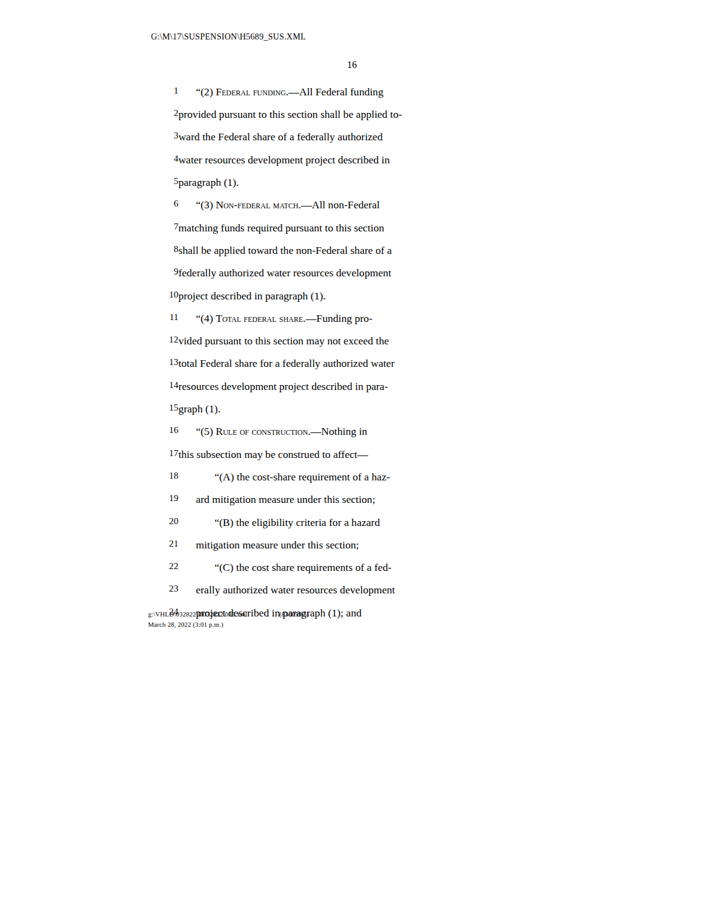G:\M\17\SUSPENSION\H5689_SUS.XML
16
| 1 | “(2) Federal funding. —All Federal funding |
| 2 | provided pursuant to this section shall be applied to- |
| 3 | ward the Federal share of a federally authorized |
| 4 | water resources development project described in |
| 5 | paragraph (1). |
| 6 | “(3) Non-federal match. —All non-Federal |
| 7 | matching funds required pursuant to this section |
| 8 | shall be applied toward the non-Federal share of a |
| 9 | federally authorized water resources development |
| 10 | project described in paragraph (1). |
| 11 | “(4) Total federal share. —Funding pro- |
| 12 | vided pursuant to this section may not exceed the |
| 13 | total Federal share for a federally authorized water |
| 14 | resources development project described in para- |
| 15 | graph (1). |
| 16 | “(5) Rule of construction. —Nothing in |
| 17 | this subsection may be construed to affect— |
| 18 | “(A) the cost-share requirement of a haz- |
| 19 | ard mitigation measure under this section; |
| 20 | “(B) the eligibility criteria for a hazard |
| 21 | mitigation measure under this section; |
| 22 | “(C) the cost share requirements of a fed- |
| 23 | erally authorized water resources development |
| 24 | project described in paragraph (1); and |
g:\VHLD\032822\D032822.035.xml (836099|5)
March 28, 2022 (3:01 p.m.)